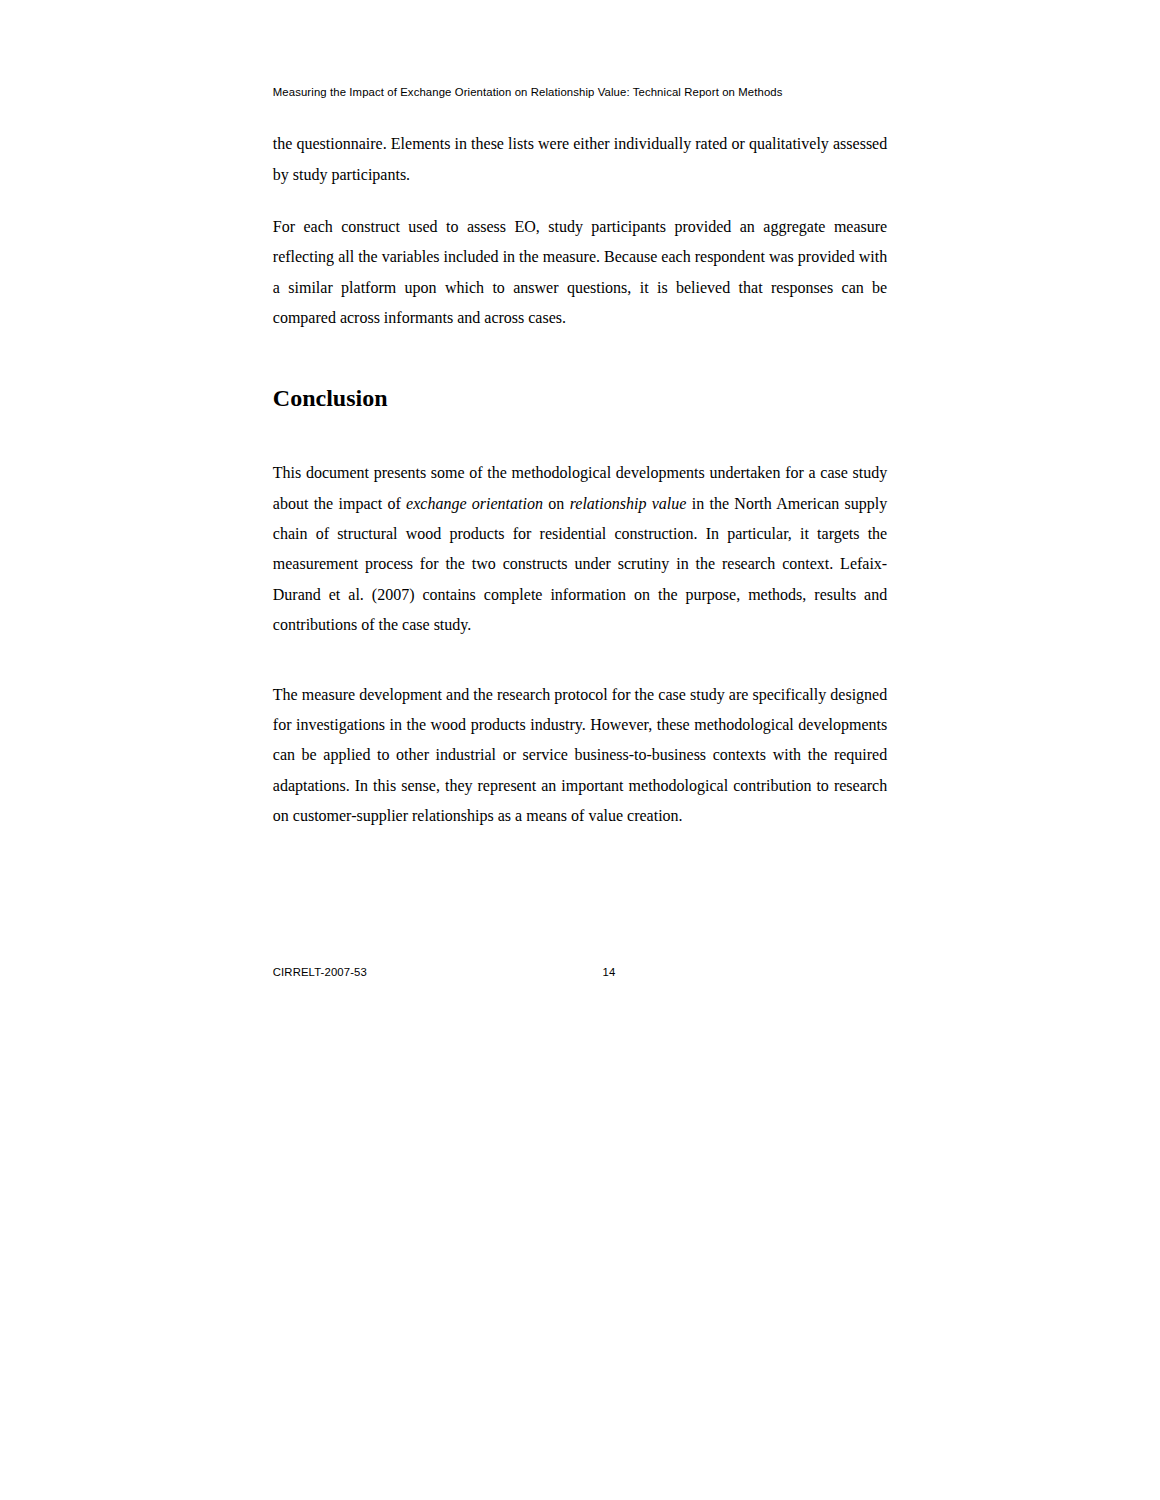Measuring the Impact of Exchange Orientation on Relationship Value: Technical Report on Methods
the questionnaire. Elements in these lists were either individually rated or qualitatively assessed by study participants.
For each construct used to assess EO, study participants provided an aggregate measure reflecting all the variables included in the measure. Because each respondent was provided with a similar platform upon which to answer questions, it is believed that responses can be compared across informants and across cases.
Conclusion
This document presents some of the methodological developments undertaken for a case study about the impact of exchange orientation on relationship value in the North American supply chain of structural wood products for residential construction. In particular, it targets the measurement process for the two constructs under scrutiny in the research context. Lefaix-Durand et al. (2007) contains complete information on the purpose, methods, results and contributions of the case study.
The measure development and the research protocol for the case study are specifically designed for investigations in the wood products industry. However, these methodological developments can be applied to other industrial or service business-to-business contexts with the required adaptations. In this sense, they represent an important methodological contribution to research on customer-supplier relationships as a means of value creation.
CIRRELT-2007-53
14